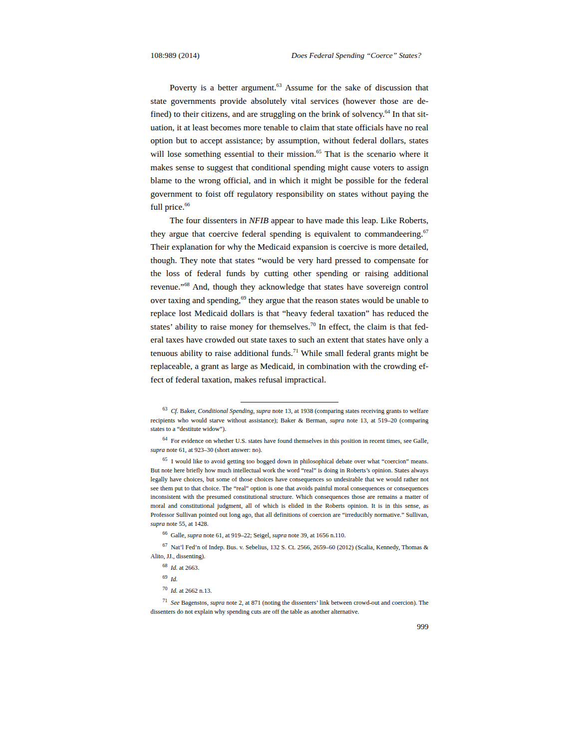108:989 (2014) Does Federal Spending “Coerce” States?
Poverty is a better argument.63 Assume for the sake of discussion that state governments provide absolutely vital services (however those are defined) to their citizens, and are struggling on the brink of solvency.64 In that situation, it at least becomes more tenable to claim that state officials have no real option but to accept assistance; by assumption, without federal dollars, states will lose something essential to their mission.65 That is the scenario where it makes sense to suggest that conditional spending might cause voters to assign blame to the wrong official, and in which it might be possible for the federal government to foist off regulatory responsibility on states without paying the full price.66
The four dissenters in NFIB appear to have made this leap. Like Roberts, they argue that coercive federal spending is equivalent to commandeering.67 Their explanation for why the Medicaid expansion is coercive is more detailed, though. They note that states “would be very hard pressed to compensate for the loss of federal funds by cutting other spending or raising additional revenue.”68 And, though they acknowledge that states have sovereign control over taxing and spending,69 they argue that the reason states would be unable to replace lost Medicaid dollars is that “heavy federal taxation” has reduced the states’ ability to raise money for themselves.70 In effect, the claim is that federal taxes have crowded out state taxes to such an extent that states have only a tenuous ability to raise additional funds.71 While small federal grants might be replaceable, a grant as large as Medicaid, in combination with the crowding effect of federal taxation, makes refusal impractical.
63 Cf. Baker, Conditional Spending, supra note 13, at 1938 (comparing states receiving grants to welfare recipients who would starve without assistance); Baker & Berman, supra note 13, at 519–20 (comparing states to a “destitute widow”).
64 For evidence on whether U.S. states have found themselves in this position in recent times, see Galle, supra note 61, at 923–30 (short answer: no).
65 I would like to avoid getting too bogged down in philosophical debate over what “coercion” means. But note here briefly how much intellectual work the word “real” is doing in Roberts’s opinion. States always legally have choices, but some of those choices have consequences so undesirable that we would rather not see them put to that choice. The “real” option is one that avoids painful moral consequences or consequences inconsistent with the presumed constitutional structure. Which consequences those are remains a matter of moral and constitutional judgment, all of which is elided in the Roberts opinion. It is in this sense, as Professor Sullivan pointed out long ago, that all definitions of coercion are “irreducibly normative.” Sullivan, supra note 55, at 1428.
66 Galle, supra note 61, at 919–22; Seigel, supra note 39, at 1656 n.110.
67 Nat’l Fed’n of Indep. Bus. v. Sebelius, 132 S. Ct. 2566, 2659–60 (2012) (Scalia, Kennedy, Thomas & Alito, JJ., dissenting).
68 Id. at 2663.
69 Id.
70 Id. at 2662 n.13.
71 See Bagenstos, supra note 2, at 871 (noting the dissenters’ link between crowd-out and coercion). The dissenters do not explain why spending cuts are off the table as another alternative.
999